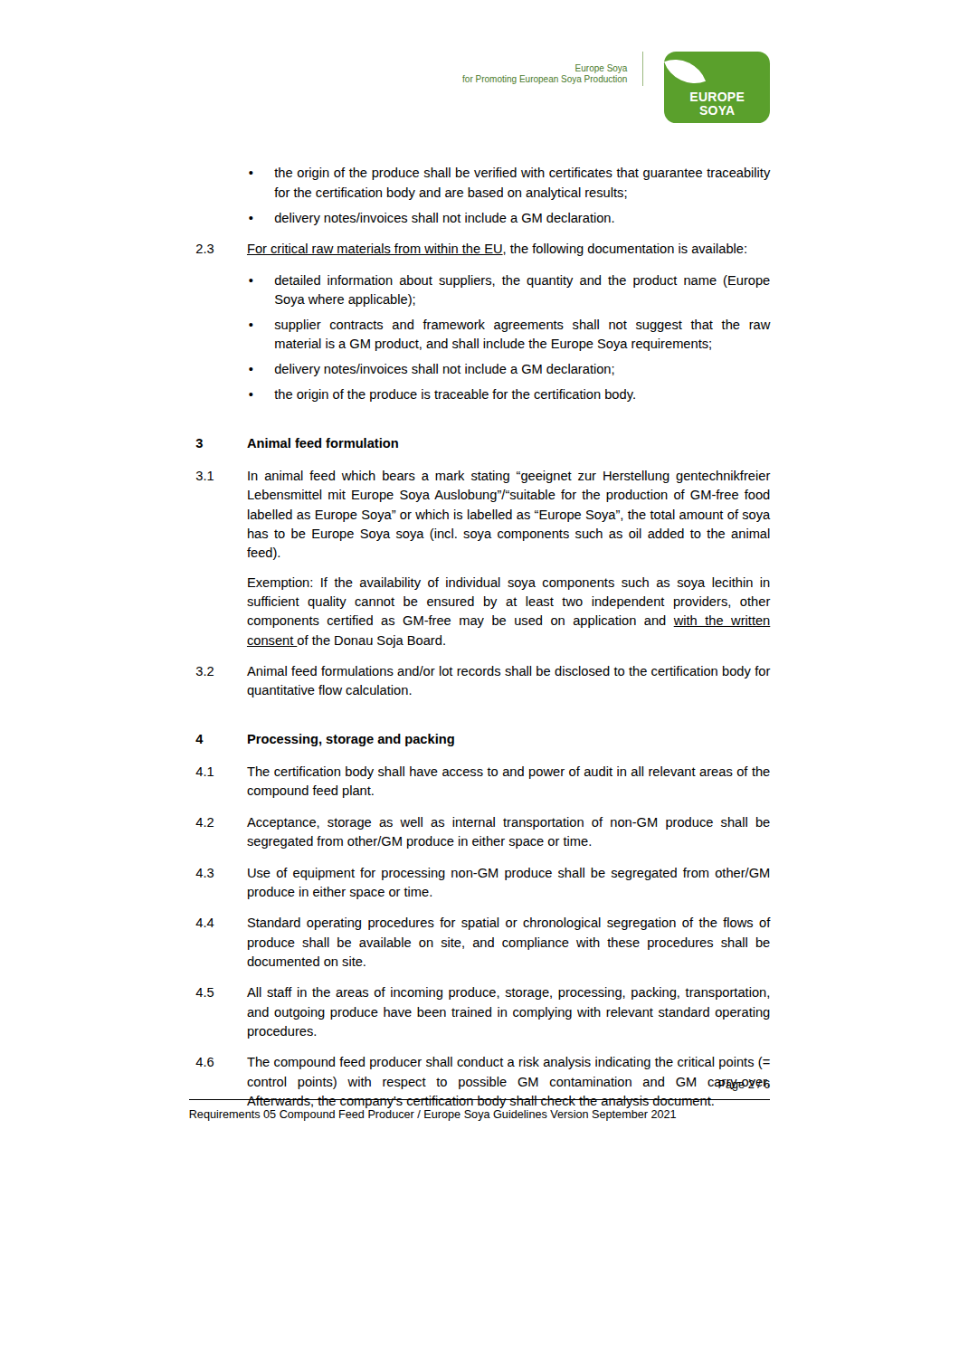Europe Soya
for Promoting European Soya Production
EUROPESOYA
the origin of the produce shall be verified with certificates that guarantee traceability for the certification body and are based on analytical results;
delivery notes/invoices shall not include a GM declaration.
2.3
For critical raw materials from within the EU, the following documentation is available:
detailed information about suppliers, the quantity and the product name (Europe Soya where applicable);
supplier contracts and framework agreements shall not suggest that the raw material is a GM product, and shall include the Europe Soya requirements;
delivery notes/invoices shall not include a GM declaration;
the origin of the produce is traceable for the certification body.
3 Animal feed formulation
3.1
In animal feed which bears a mark stating “geeignet zur Herstellung gentechnikfreier Lebensmittel mit Europe Soya Auslobung”/“suitable for the production of GM-free food labelled as Europe Soya” or which is labelled as “Europe Soya”, the total amount of soya has to be Europe Soya soya (incl. soya components such as oil added to the animal feed).
Exemption: If the availability of individual soya components such as soya lecithin in sufficient quality cannot be ensured by at least two independent providers, other components certified as GM-free may be used on application and with the written consent of the Donau Soja Board.
3.2
Animal feed formulations and/or lot records shall be disclosed to the certification body for quantitative flow calculation.
4 Processing, storage and packing
4.1
The certification body shall have access to and power of audit in all relevant areas of the compound feed plant.
4.2
Acceptance, storage as well as internal transportation of non-GM produce shall be segregated from other/GM produce in either space or time.
4.3
Use of equipment for processing non-GM produce shall be segregated from other/GM produce in either space or time.
4.4
Standard operating procedures for spatial or chronological segregation of the flows of produce shall be available on site, and compliance with these procedures shall be documented on site.
4.5
All staff in the areas of incoming produce, storage, processing, packing, transportation, and outgoing produce have been trained in complying with relevant standard operating procedures.
4.6
The compound feed producer shall conduct a risk analysis indicating the critical points (= control points) with respect to possible GM contamination and GM carry-over. Afterwards, the company's certification body shall check the analysis document.
Page 2 / 6
Requirements 05 Compound Feed Producer / Europe Soya Guidelines Version September 2021